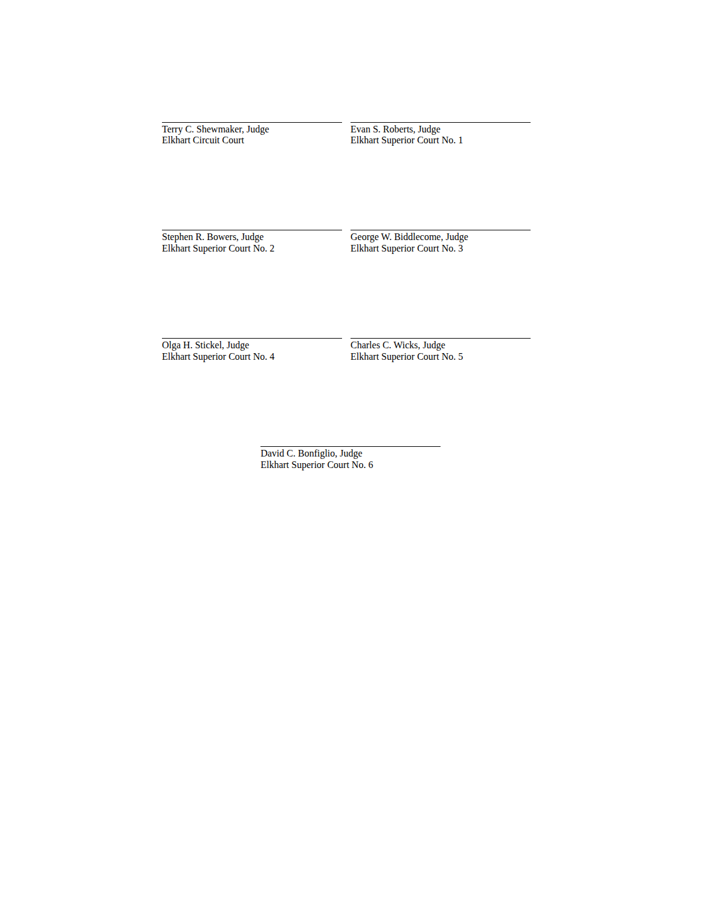| Terry C. Shewmaker, Judge Elkhart Circuit Court | Evan S. Roberts, Judge Elkhart Superior Court No. 1 |
| Stephen R. Bowers, Judge Elkhart Superior Court No. 2 | George W. Biddlecome, Judge Elkhart Superior Court No. 3 |
| Olga H. Stickel, Judge Elkhart Superior Court No. 4 | Charles C. Wicks, Judge Elkhart Superior Court No. 5 |
David C. Bonfiglio, Judge
Elkhart Superior Court No. 6